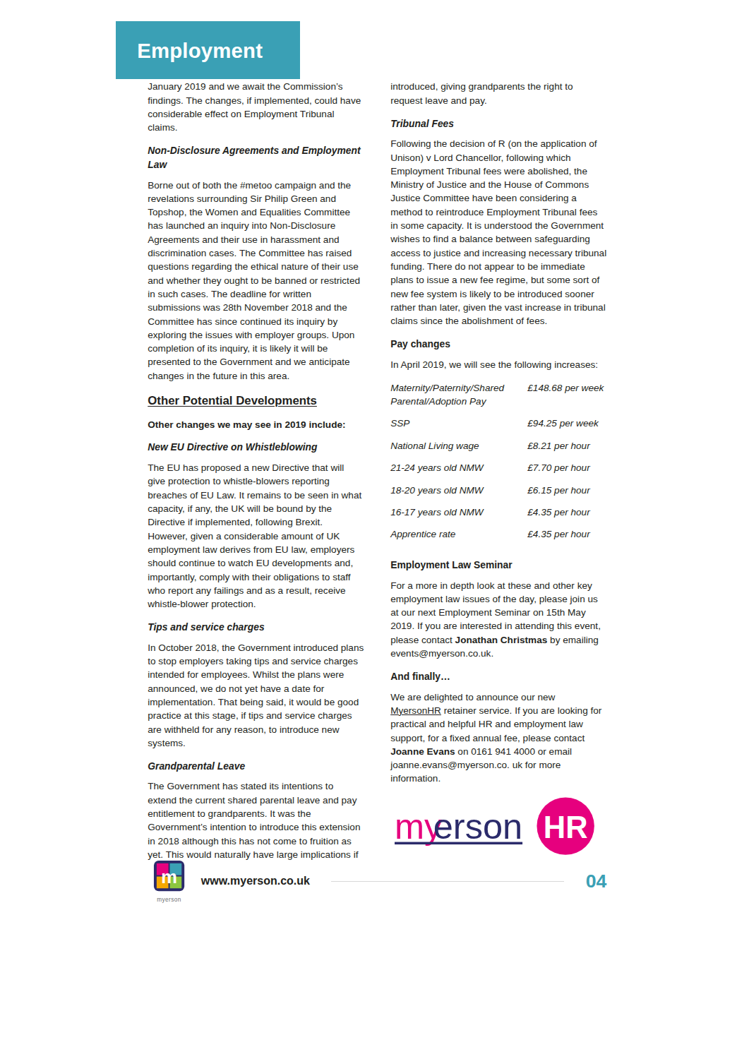Employment
January 2019 and we await the Commission’s findings. The changes, if implemented, could have considerable effect on Employment Tribunal claims.
Non-Disclosure Agreements and Employment Law
Borne out of both the #metoo campaign and the revelations surrounding Sir Philip Green and Topshop, the Women and Equalities Committee has launched an inquiry into Non-Disclosure Agreements and their use in harassment and discrimination cases. The Committee has raised questions regarding the ethical nature of their use and whether they ought to be banned or restricted in such cases. The deadline for written submissions was 28th November 2018 and the Committee has since continued its inquiry by exploring the issues with employer groups. Upon completion of its inquiry, it is likely it will be presented to the Government and we anticipate changes in the future in this area.
Other Potential Developments
Other changes we may see in 2019 include:
New EU Directive on Whistleblowing
The EU has proposed a new Directive that will give protection to whistle-blowers reporting breaches of EU Law. It remains to be seen in what capacity, if any, the UK will be bound by the Directive if implemented, following Brexit. However, given a considerable amount of UK employment law derives from EU law, employers should continue to watch EU developments and, importantly, comply with their obligations to staff who report any failings and as a result, receive whistle-blower protection.
Tips and service charges
In October 2018, the Government introduced plans to stop employers taking tips and service charges intended for employees. Whilst the plans were announced, we do not yet have a date for implementation. That being said, it would be good practice at this stage, if tips and service charges are withheld for any reason, to introduce new systems.
Grandparental Leave
The Government has stated its intentions to extend the current shared parental leave and pay entitlement to grandparents. It was the Government’s intention to introduce this extension in 2018 although this has not come to fruition as yet. This would naturally have large implications if introduced, giving grandparents the right to request leave and pay.
Tribunal Fees
Following the decision of R (on the application of Unison) v Lord Chancellor, following which Employment Tribunal fees were abolished, the Ministry of Justice and the House of Commons Justice Committee have been considering a method to reintroduce Employment Tribunal fees in some capacity. It is understood the Government wishes to find a balance between safeguarding access to justice and increasing necessary tribunal funding. There do not appear to be immediate plans to issue a new fee regime, but some sort of new fee system is likely to be introduced sooner rather than later, given the vast increase in tribunal claims since the abolishment of fees.
Pay changes
In April 2019, we will see the following increases:
| Maternity/Paternity/Shared Parental/Adoption Pay | £148.68 per week |
| SSP | £94.25 per week |
| National Living wage | £8.21 per hour |
| 21-24 years old NMW | £7.70 per hour |
| 18-20 years old NMW | £6.15 per hour |
| 16-17 years old NMW | £4.35 per hour |
| Apprentice rate | £4.35 per hour |
Employment Law Seminar
For a more in depth look at these and other key employment law issues of the day, please join us at our next Employment Seminar on 15th May 2019. If you are interested in attending this event, please contact Jonathan Christmas by emailing events@myerson.co.uk.
And finally…
We are delighted to announce our new MyersonHR retainer service. If you are looking for practical and helpful HR and employment law support, for a fixed annual fee, please contact Joanne Evans on 0161 941 4000 or email joanne.evans@myerson.co. uk for more information.
my erson HR
m
myerson
www.myerson.co.uk
04